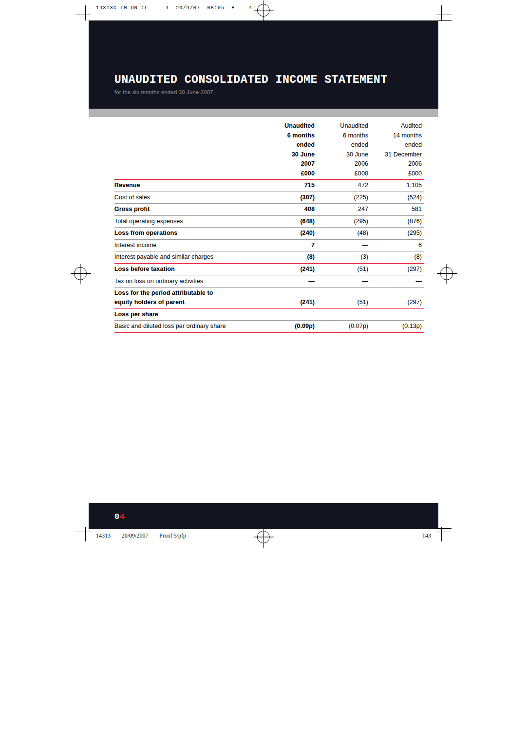14313C IM ON :L 4 20/9/07 08:05 P 4
UNAUDITED CONSOLIDATED INCOME STATEMENT
for the six months ended 30 June 2007
| | Unaudited | Unaudited | Audited |
| | 6 months | 6 months | 14 months |
| | ended | ended | ended |
| | 30 June | 30 June | 31 December |
| | 2007 | 2006 | 2006 |
| | £000 | £000 | £000 |
| Revenue | 715 | 472 | 1,105 |
| Cost of sales | (307) | (225) | (524) |
| Gross profit | 408 | 247 | 581 |
| Total operating expenses | (648) | (295) | (876) |
| Loss from operations | (240) | (48) | (295) |
| Interest income | 7 | — | 6 |
| Interest payable and similar charges | (8) | (3) | (8) |
| Loss before taxation | (241) | (51) | (297) |
| Tax on loss on ordinary activities | — | — | — |
| Loss for the period attributable to | | | |
| equity holders of parent | (241) | (51) | (297) |
| Loss per share | | | |
| Basic and diluted loss per ordinary share | (0.09p) | (0.07p) | (0.13p) |
04
14313 20/09/2007 Proof 5/pfp
143